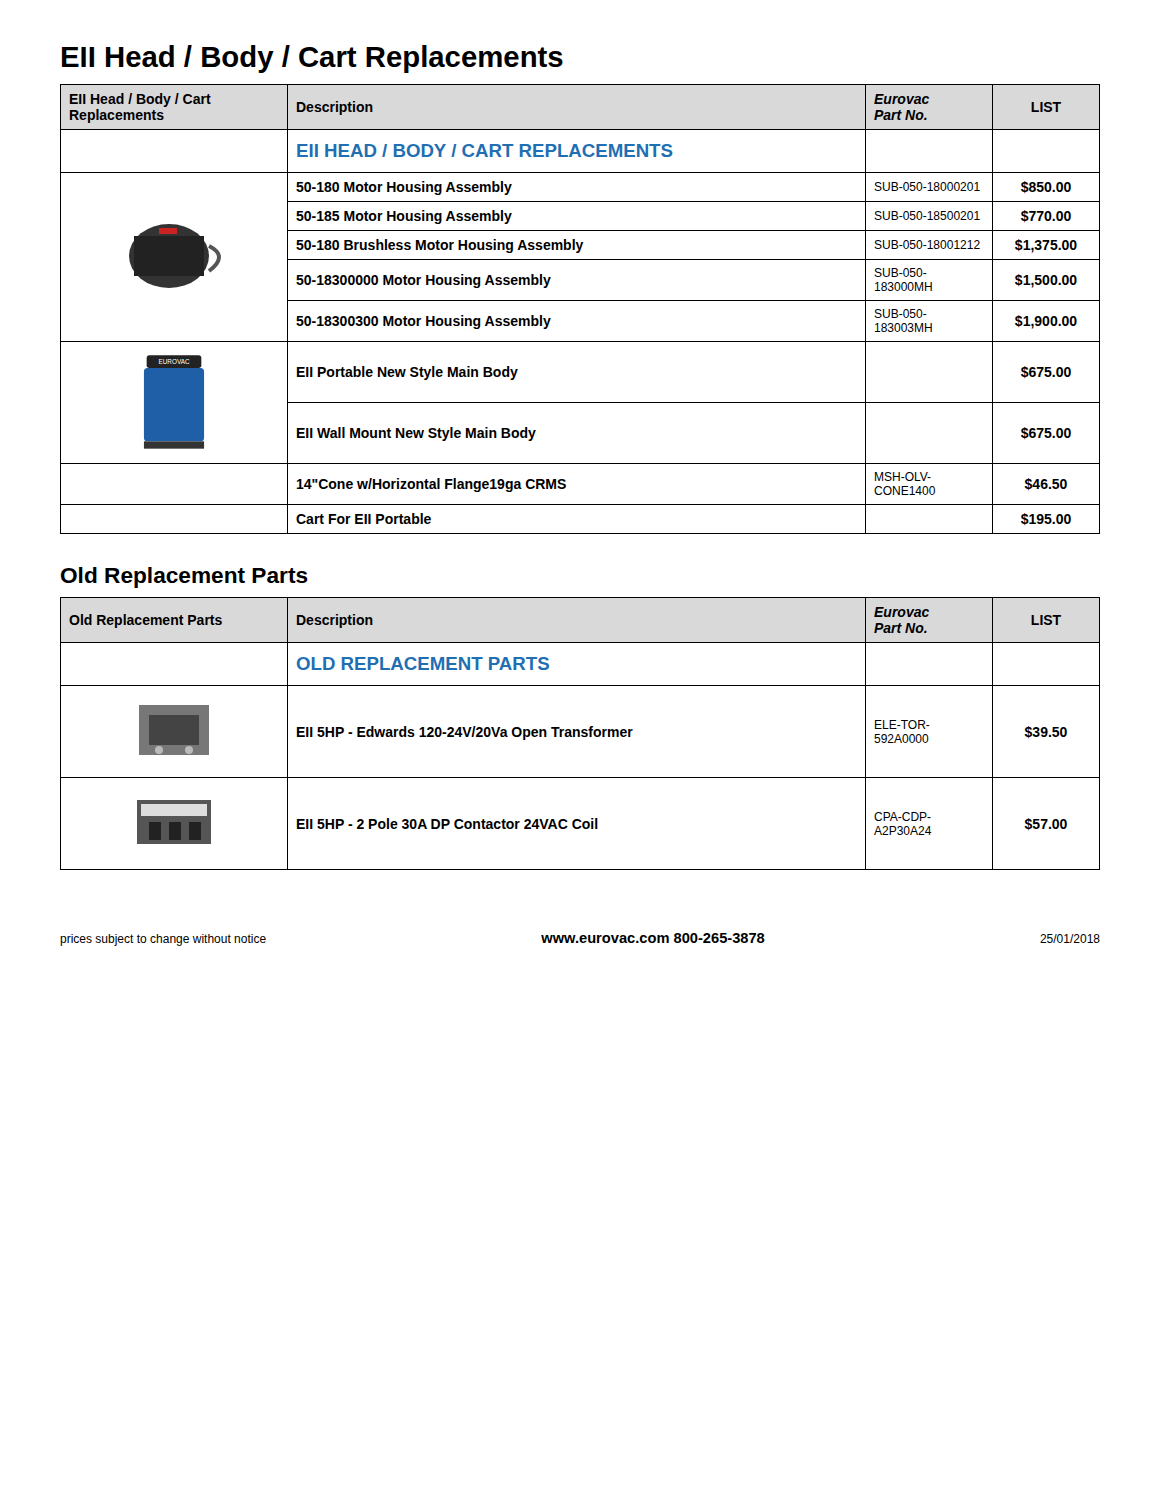EII Head / Body / Cart Replacements
| EII Head / Body / Cart Replacements | Description | Eurovac Part No. | LIST |
| --- | --- | --- | --- |
| | EII HEAD / BODY / CART REPLACEMENTS | | |
| | 50-180 Motor Housing Assembly | SUB-050-18000201 | $850.00 |
| 50-185 Motor Housing Assembly | SUB-050-18500201 | $770.00 |
| 50-180 Brushless Motor Housing Assembly | SUB-050-18001212 | $1,375.00 |
| 50-18300000 Motor Housing Assembly | SUB-050-183000MH | $1,500.00 |
| 50-18300300 Motor Housing Assembly | SUB-050-183003MH | $1,900.00 |
| | EII Portable New Style Main Body | | $675.00 |
| EII Wall Mount New Style Main Body | | $675.00 |
| | 14"Cone w/Horizontal Flange19ga CRMS | MSH-OLV-CONE1400 | $46.50 |
| | Cart For EII Portable | | $195.00 |
Old Replacement Parts
| Old Replacement Parts | Description | Eurovac Part No. | LIST |
| --- | --- | --- | --- |
| | OLD REPLACEMENT PARTS | | |
| | EII 5HP - Edwards 120-24V/20Va Open Transformer | ELE-TOR-592A0000 | $39.50 |
| | EII 5HP - 2 Pole 30A DP Contactor 24VAC Coil | CPA-CDP-A2P30A24 | $57.00 |
prices subject to change without notice www.eurovac.com 800-265-3878 25/01/2018